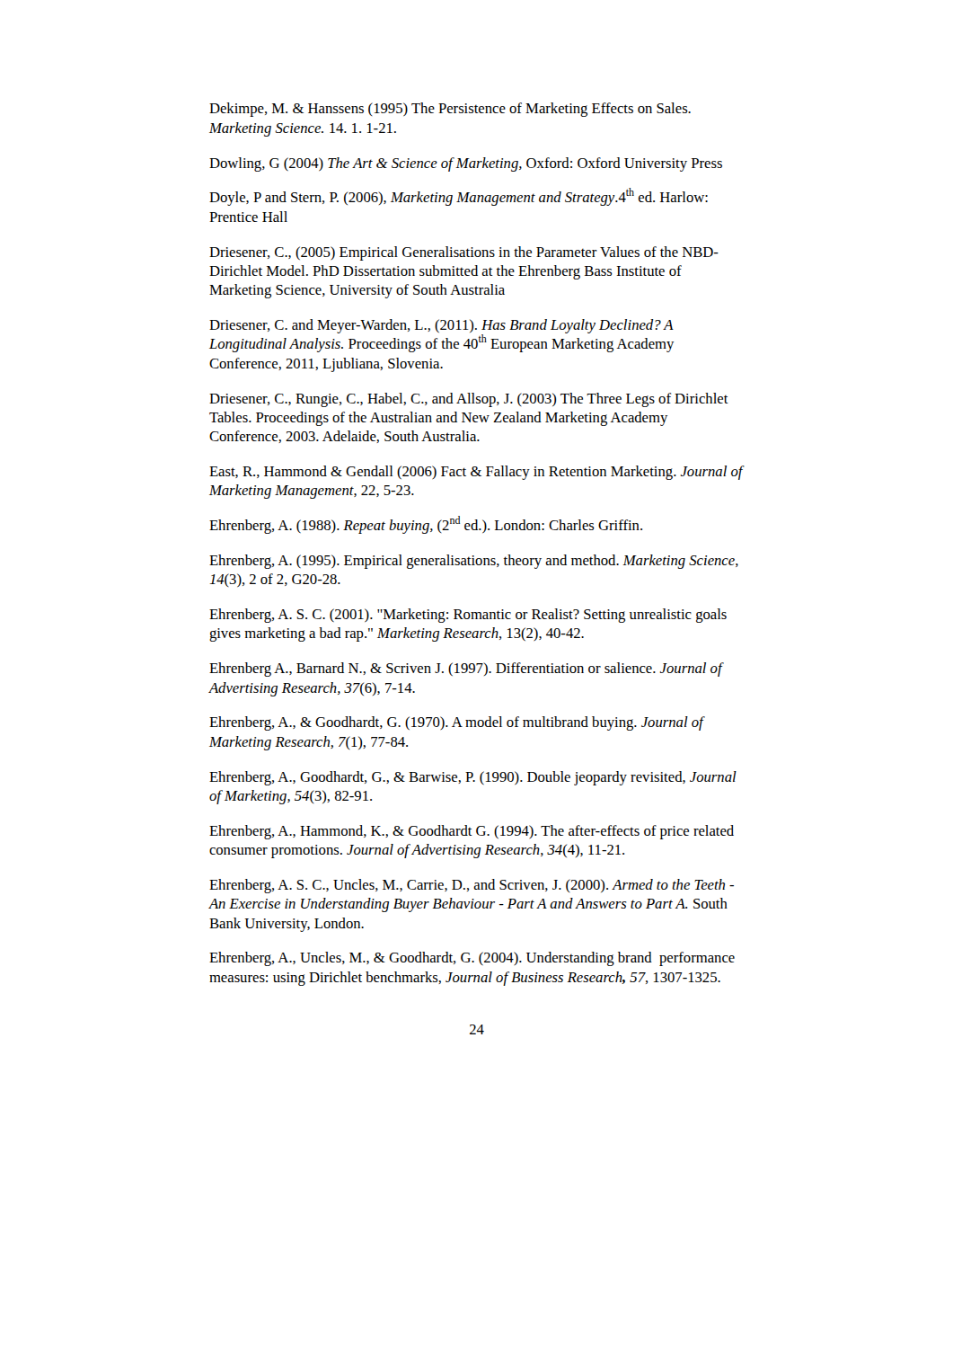Dekimpe, M. & Hanssens (1995) The Persistence of Marketing Effects on Sales. Marketing Science. 14. 1. 1-21.
Dowling, G (2004) The Art & Science of Marketing, Oxford: Oxford University Press
Doyle, P and Stern, P. (2006), Marketing Management and Strategy.4th ed. Harlow: Prentice Hall
Driesener, C., (2005) Empirical Generalisations in the Parameter Values of the NBD-Dirichlet Model. PhD Dissertation submitted at the Ehrenberg Bass Institute of Marketing Science, University of South Australia
Driesener, C. and Meyer-Warden, L., (2011). Has Brand Loyalty Declined? A Longitudinal Analysis. Proceedings of the 40th European Marketing Academy Conference, 2011, Ljubliana, Slovenia.
Driesener, C., Rungie, C., Habel, C., and Allsop, J. (2003) The Three Legs of Dirichlet Tables. Proceedings of the Australian and New Zealand Marketing Academy Conference, 2003. Adelaide, South Australia.
East, R., Hammond & Gendall (2006) Fact & Fallacy in Retention Marketing. Journal of Marketing Management, 22, 5-23.
Ehrenberg, A. (1988). Repeat buying, (2nd ed.). London: Charles Griffin.
Ehrenberg, A. (1995). Empirical generalisations, theory and method. Marketing Science, 14(3), 2 of 2, G20-28.
Ehrenberg, A. S. C. (2001). "Marketing: Romantic or Realist? Setting unrealistic goals gives marketing a bad rap." Marketing Research, 13(2), 40-42.
Ehrenberg A., Barnard N., & Scriven J. (1997). Differentiation or salience. Journal of Advertising Research, 37(6), 7-14.
Ehrenberg, A., & Goodhardt, G. (1970). A model of multibrand buying. Journal of Marketing Research, 7(1), 77-84.
Ehrenberg, A., Goodhardt, G., & Barwise, P. (1990). Double jeopardy revisited, Journal of Marketing, 54(3), 82-91.
Ehrenberg, A., Hammond, K., & Goodhardt G. (1994). The after-effects of price related consumer promotions. Journal of Advertising Research, 34(4), 11-21.
Ehrenberg, A. S. C., Uncles, M., Carrie, D., and Scriven, J. (2000). Armed to the Teeth - An Exercise in Understanding Buyer Behaviour - Part A and Answers to Part A. South Bank University, London.
Ehrenberg, A., Uncles, M., & Goodhardt, G. (2004). Understanding brand performance measures: using Dirichlet benchmarks, Journal of Business Research, 57, 1307-1325.
24